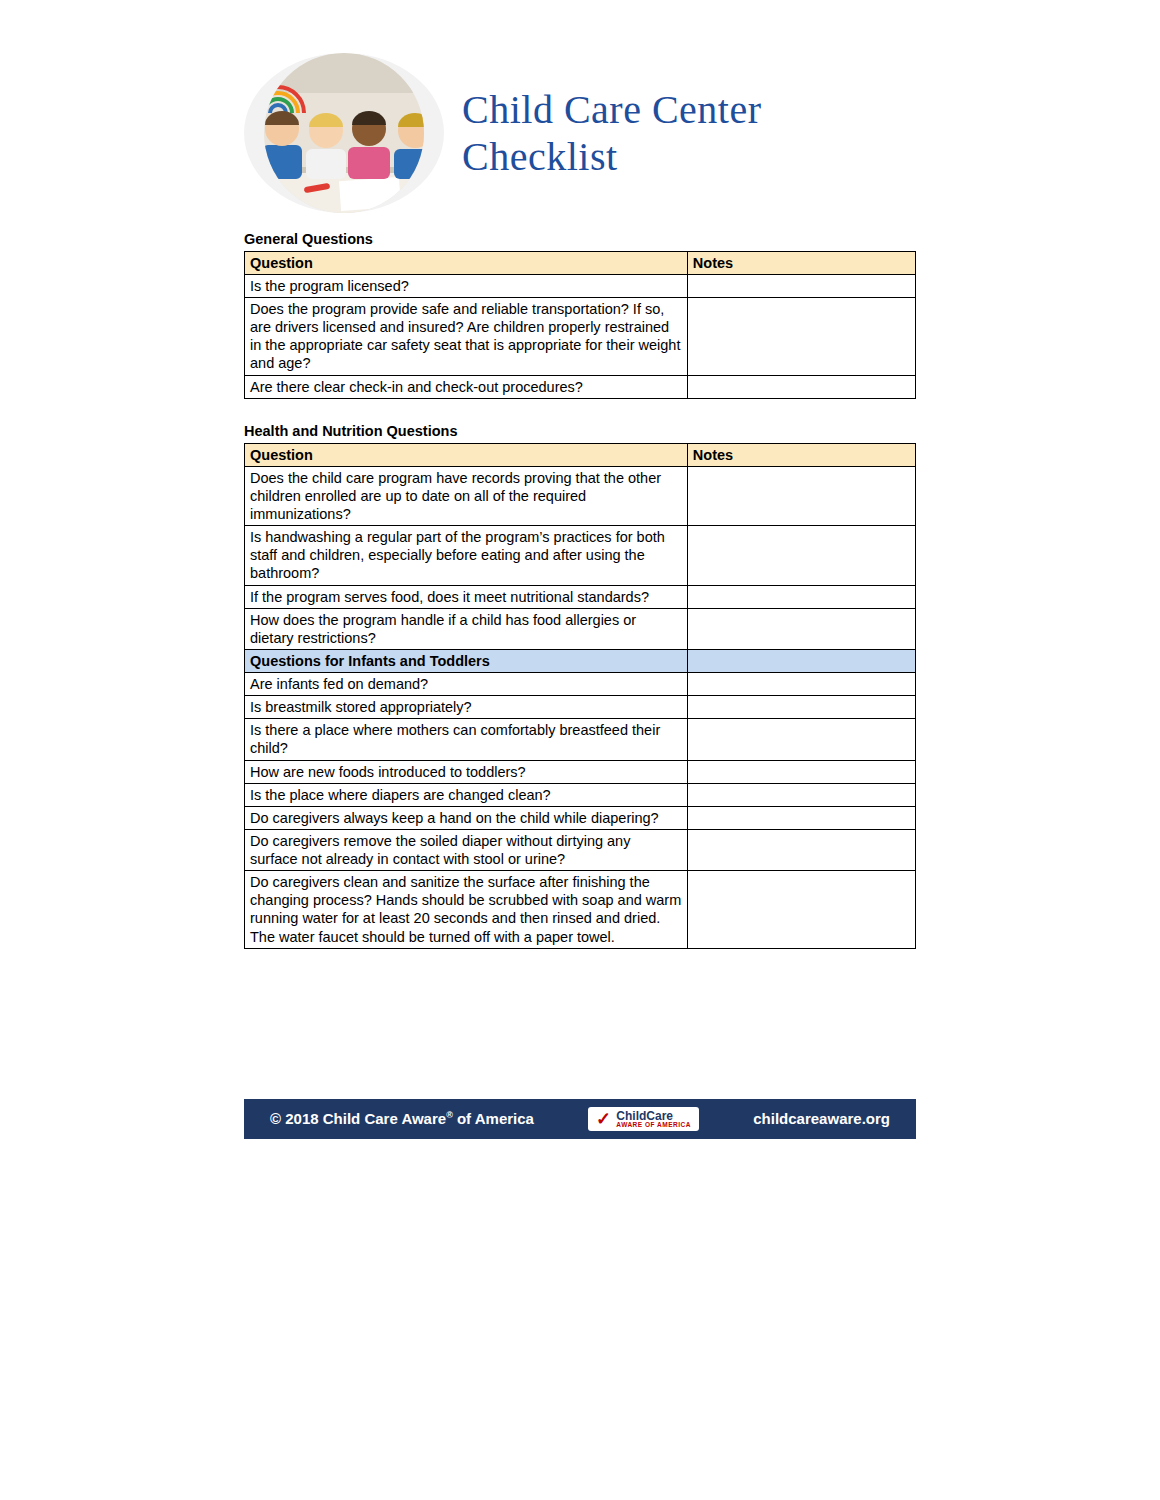a b
Child Care Center Checklist
General Questions
| Question | Notes |
| --- | --- |
| Is the program licensed? | |
| Does the program provide safe and reliable transportation? If so, are drivers licensed and insured? Are children properly restrained in the appropriate car safety seat that is appropriate for their weight and age? | |
| Are there clear check-in and check-out procedures? | |
Health and Nutrition Questions
| Question | Notes |
| --- | --- |
| Does the child care program have records proving that the other children enrolled are up to date on all of the required immunizations? | |
| Is handwashing a regular part of the program’s practices for both staff and children, especially before eating and after using the bathroom? | |
| If the program serves food, does it meet nutritional standards? | |
| How does the program handle if a child has food allergies or dietary restrictions? | |
| Questions for Infants and Toddlers | |
| Are infants fed on demand? | |
| Is breastmilk stored appropriately? | |
| Is there a place where mothers can comfortably breastfeed their child? | |
| How are new foods introduced to toddlers? | |
| Is the place where diapers are changed clean? | |
| Do caregivers always keep a hand on the child while diapering? | |
| Do caregivers remove the soiled diaper without dirtying any surface not already in contact with stool or urine? | |
| Do caregivers clean and sanitize the surface after finishing the changing process? Hands should be scrubbed with soap and warm running water for at least 20 seconds and then rinsed and dried. The water faucet should be turned off with a paper towel. | |
© 2018 Child Care Aware® of America
✓ ChildCareAWARE OF AMERICA
childcareaware.org